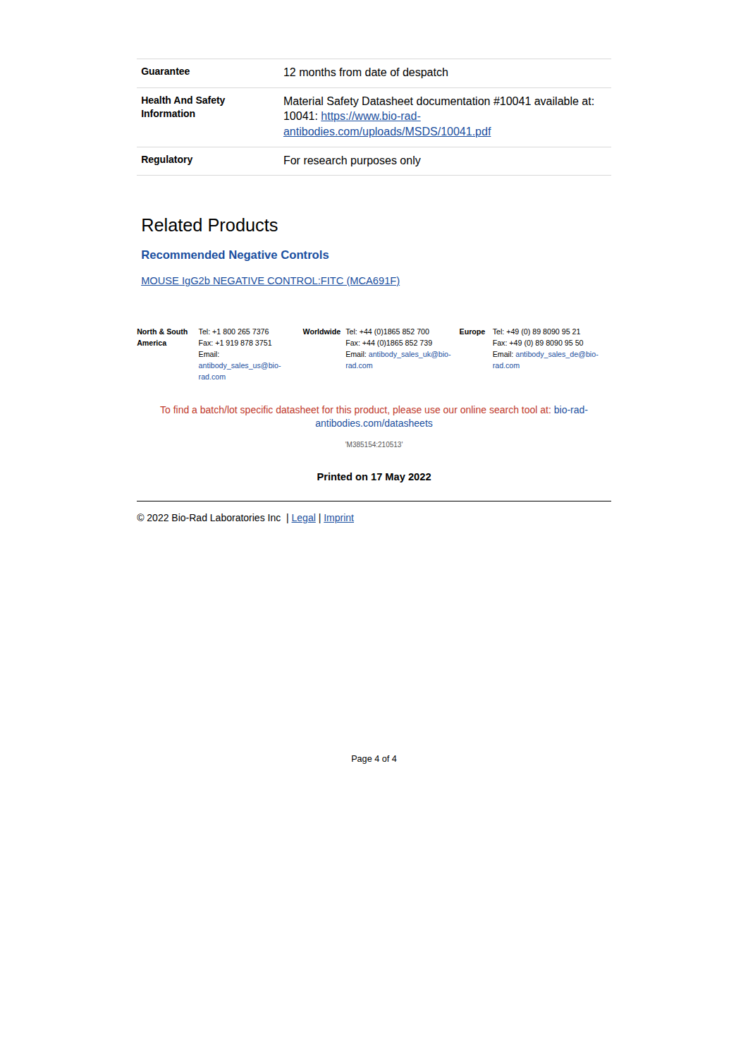| Guarantee | 12 months from date of despatch |
| Health And Safety Information | Material Safety Datasheet documentation #10041 available at: 10041: https://www.bio-rad-antibodies.com/uploads/MSDS/10041.pdf |
| Regulatory | For research purposes only |
Related Products
Recommended Negative Controls
MOUSE IgG2b NEGATIVE CONTROL:FITC (MCA691F)
| North & South America | Tel: +1 800 265 7376 Fax: +1 919 878 3751 Email: antibody_sales_us@bio-rad.com | Worldwide | Tel: +44 (0)1865 852 700 Fax: +44 (0)1865 852 739 Email: antibody_sales_uk@bio-rad.com | Europe | Tel: +49 (0) 89 8090 95 21 Fax: +49 (0) 89 8090 95 50 Email: antibody_sales_de@bio-rad.com |
To find a batch/lot specific datasheet for this product, please use our online search tool at: bio-rad-antibodies.com/datasheets
'M385154:210513'
Printed on 17 May 2022
© 2022 Bio-Rad Laboratories Inc | Legal | Imprint
Page 4 of 4